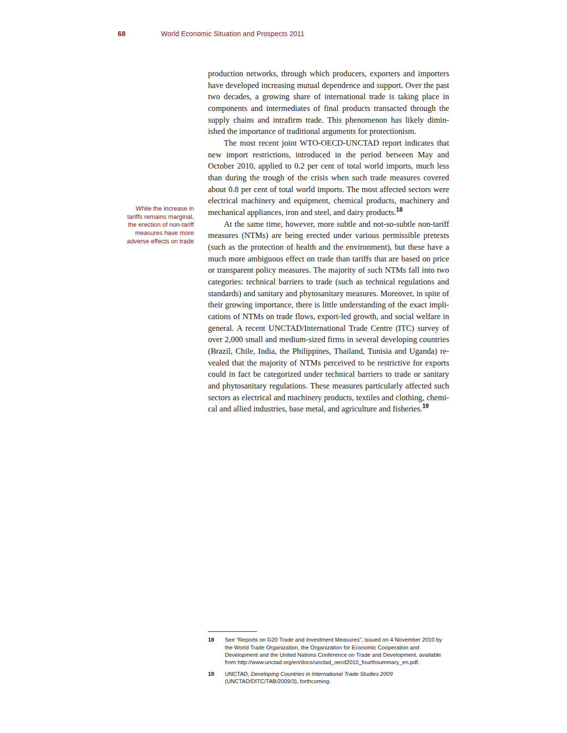68
World Economic Situation and Prospects 2011
While the increase in
tariffs remains marginal,
the erection of non-tariff
measures have more
adverse effects on trade
production networks, through which producers, exporters and importers have developed increasing mutual dependence and support. Over the past two decades, a growing share of international trade is taking place in components and intermediates of final products transacted through the supply chains and intrafirm trade. This phenomenon has likely diminished the importance of traditional arguments for protectionism.
The most recent joint WTO-OECD-UNCTAD report indicates that new import restrictions, introduced in the period between May and October 2010, applied to 0.2 per cent of total world imports, much less than during the trough of the crisis when such trade measures covered about 0.8 per cent of total world imports. The most affected sectors were electrical machinery and equipment, chemical products, machinery and mechanical appliances, iron and steel, and dairy products.18
At the same time, however, more subtle and not-so-subtle non-tariff measures (NTMs) are being erected under various permissible pretexts (such as the protection of health and the environment), but these have a much more ambiguous effect on trade than tariffs that are based on price or transparent policy measures. The majority of such NTMs fall into two categories: technical barriers to trade (such as technical regulations and standards) and sanitary and phytosanitary measures. Moreover, in spite of their growing importance, there is little understanding of the exact implications of NTMs on trade flows, export-led growth, and social welfare in general. A recent UNCTAD/International Trade Centre (ITC) survey of over 2,000 small and medium-sized firms in several developing countries (Brazil, Chile, India, the Philippines, Thailand, Tunisia and Uganda) revealed that the majority of NTMs perceived to be restrictive for exports could in fact be categorized under technical barriers to trade or sanitary and phytosanitary regulations. These measures particularly affected such sectors as electrical and machinery products, textiles and clothing, chemical and allied industries, base metal, and agriculture and fisheries.19
18
See “Reports on G20 Trade and Investment Measures”, issued on 4 November 2010 by the World Trade Organization, the Organization for Economic Cooperation and Development and the United Nations Conference on Trade and Development, available from http://www.unctad.org/en/docs/unctad_oecd2010_fourthsummary_en.pdf.
19
UNCTAD, Developing Countries in International Trade Studies 2009 (UNCTAD/DITC/TAB/2009/3), forthcoming.